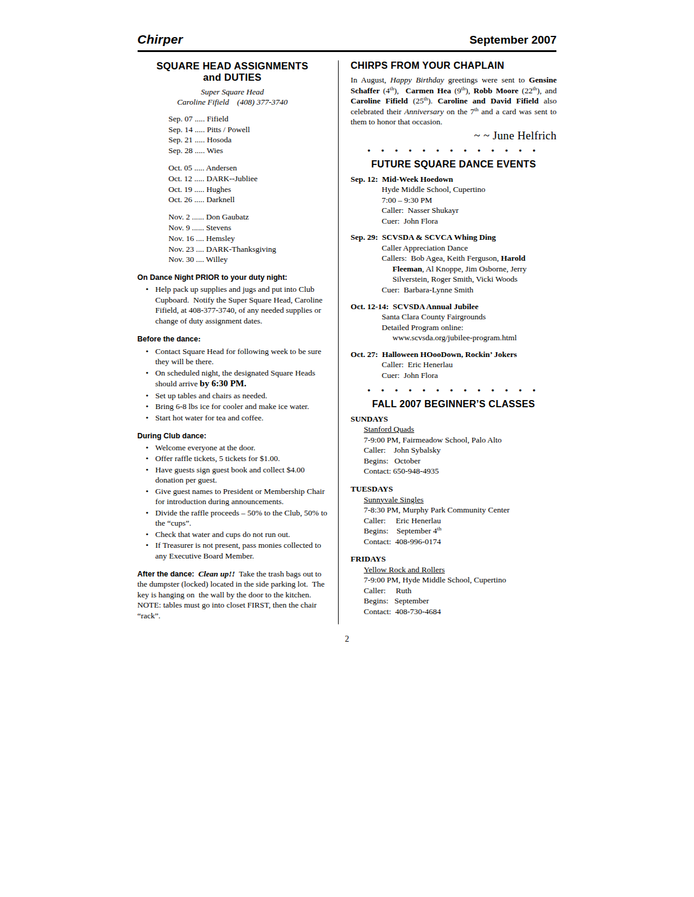Chirper
September 2007
SQUARE HEAD ASSIGNMENTS
and DUTIES
Super Square Head
Caroline Fifield (408) 377-3740
Sep. 07 ..... Fifield
Sep. 14 ..... Pitts / Powell
Sep. 21 ..... Hosoda
Sep. 28 ..... Wies
Oct. 05 ..... Andersen
Oct. 12 ..... DARK--Jubliee
Oct. 19 ..... Hughes
Oct. 26 ..... Darknell
Nov. 2 ...... Don Gaubatz
Nov. 9 ...... Stevens
Nov. 16 .... Hemsley
Nov. 23 .... DARK-Thanksgiving
Nov. 30 .... Willey
On Dance Night PRIOR to your duty night:
Help pack up supplies and jugs and put into Club Cupboard. Notify the Super Square Head, Caroline Fifield, at 408-377-3740, of any needed supplies or change of duty assignment dates.
Before the dance:
Contact Square Head for following week to be sure they will be there.
On scheduled night, the designated Square Heads should arrive by 6:30 PM.
Set up tables and chairs as needed.
Bring 6-8 lbs ice for cooler and make ice water.
Start hot water for tea and coffee.
During Club dance:
Welcome everyone at the door.
Offer raffle tickets, 5 tickets for $1.00.
Have guests sign guest book and collect $4.00 donation per guest.
Give guest names to President or Membership Chair for introduction during announcements.
Divide the raffle proceeds – 50% to the Club, 50% to the “cups”.
Check that water and cups do not run out.
If Treasurer is not present, pass monies collected to any Executive Board Member.
After the dance: Clean up!! Take the trash bags out to the dumpster (locked) located in the side parking lot. The key is hanging on the wall by the door to the kitchen. NOTE: tables must go into closet FIRST, then the chair “rack”.
CHIRPS FROM YOUR CHAPLAIN
In August, Happy Birthday greetings were sent to Gensine Schaffer (4th), Carmen Hea (9th), Robb Moore (22th), and Caroline Fifield (25th). Caroline and David Fifield also celebrated their Anniversary on the 7th and a card was sent to them to honor that occasion.
~ ~ June Helfrich
• • • • • • • • • • • • •
FUTURE SQUARE DANCE EVENTS
Sep. 12: Mid-Week Hoedown Hyde Middle School, Cupertino 7:00 – 9:30 PM Caller: Nasser Shukayr Cuer: John Flora
Sep. 29: SCVSDA & SCVCA Whing Ding Caller Appreciation Dance Callers: Bob Agea, Keith Ferguson, Harold Fleeman, Al Knoppe, Jim Osborne, Jerry Silverstein, Roger Smith, Vicki Woods Cuer: Barbara-Lynne Smith
Oct. 12-14: SCVSDA Annual Jubilee Santa Clara County Fairgrounds Detailed Program online: www.scvsda.org/jubilee-program.html
Oct. 27: Halloween HOooDown, Rockin’ Jokers Caller: Eric Henerlau Cuer: John Flora
• • • • • • • • • • • • •
FALL 2007 BEGINNER’S CLASSES
SUNDAYS
Stanford Quads 7-9:00 PM, Fairmeadow School, Palo Alto Caller: John Sybalsky Begins: October Contact: 650-948-4935
TUESDAYS
Sunnyvale Singles 7-8:30 PM, Murphy Park Community Center Caller: Eric Henerlau Begins: September 4th Contact: 408-996-0174
FRIDAYS
Yellow Rock and Rollers 7-9:00 PM, Hyde Middle School, Cupertino Caller: Ruth Begins: September Contact: 408-730-4684
2